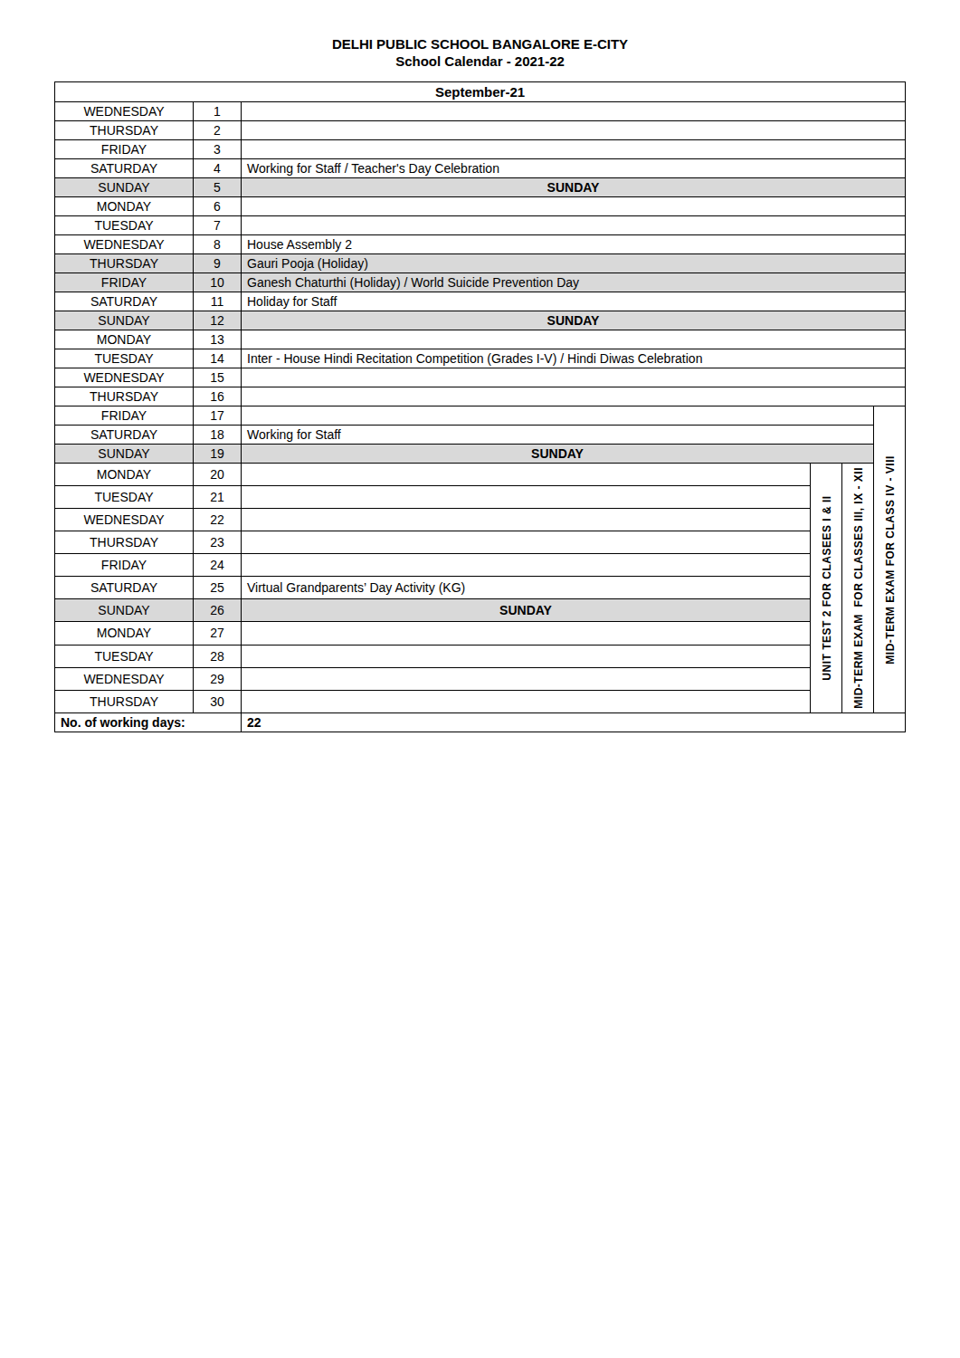DELHI PUBLIC SCHOOL BANGALORE E-CITY
School Calendar - 2021-22
| September-21 |
| WEDNESDAY | 1 | |
| THURSDAY | 2 | |
| FRIDAY | 3 | |
| SATURDAY | 4 | Working for Staff / Teacher's Day Celebration |
| SUNDAY | 5 | SUNDAY |
| MONDAY | 6 | |
| TUESDAY | 7 | |
| WEDNESDAY | 8 | House Assembly 2 |
| THURSDAY | 9 | Gauri Pooja (Holiday) |
| FRIDAY | 10 | Ganesh Chaturthi (Holiday) / World Suicide Prevention Day |
| SATURDAY | 11 | Holiday for Staff |
| SUNDAY | 12 | SUNDAY |
| MONDAY | 13 | |
| TUESDAY | 14 | Inter - House Hindi Recitation Competition (Grades I-V) / Hindi Diwas Celebration |
| WEDNESDAY | 15 | |
| THURSDAY | 16 | |
| FRIDAY | 17 | | MID-TERM EXAM FOR CLASS IV - VIII |
| SATURDAY | 18 | Working for Staff |
| SUNDAY | 19 | SUNDAY |
| MONDAY | 20 | | UNIT TEST 2 FOR CLASEES I & II | MID-TERM EXAM FOR CLASSES III, IX - XII |
| TUESDAY | 21 | |
| WEDNESDAY | 22 | |
| THURSDAY | 23 | |
| FRIDAY | 24 | |
| SATURDAY | 25 | Virtual Grandparents’ Day Activity (KG) |
| SUNDAY | 26 | SUNDAY |
| MONDAY | 27 | |
| TUESDAY | 28 | |
| WEDNESDAY | 29 | |
| THURSDAY | 30 | |
| No. of working days: | 22 |